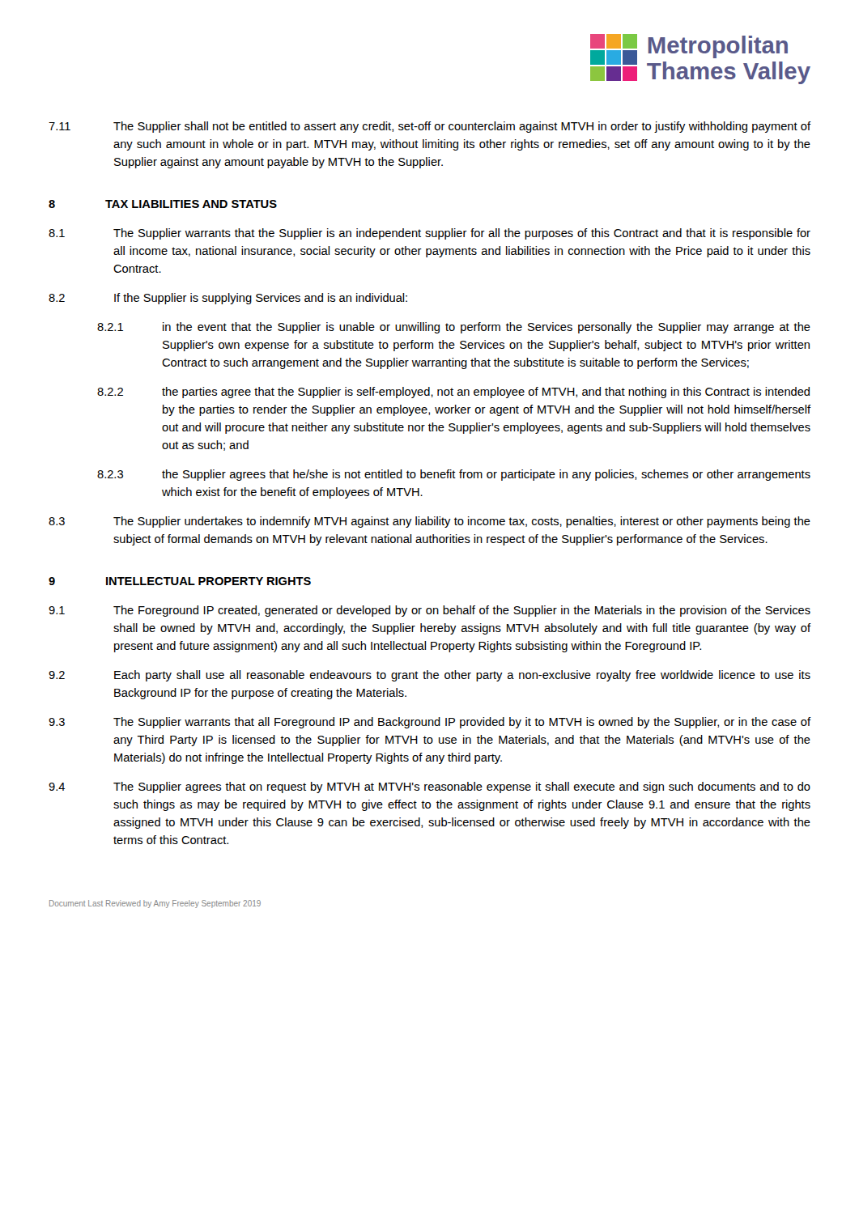Metropolitan
Thames Valley
7.11
The Supplier shall not be entitled to assert any credit, set-off or counterclaim against MTVH in order to justify withholding payment of any such amount in whole or in part. MTVH may, without limiting its other rights or remedies, set off any amount owing to it by the Supplier against any amount payable by MTVH to the Supplier.
8 TAX LIABILITIES AND STATUS
8.1
The Supplier warrants that the Supplier is an independent supplier for all the purposes of this Contract and that it is responsible for all income tax, national insurance, social security or other payments and liabilities in connection with the Price paid to it under this Contract.
8.2
If the Supplier is supplying Services and is an individual:
8.2.1
in the event that the Supplier is unable or unwilling to perform the Services personally the Supplier may arrange at the Supplier's own expense for a substitute to perform the Services on the Supplier's behalf, subject to MTVH's prior written Contract to such arrangement and the Supplier warranting that the substitute is suitable to perform the Services;
8.2.2
the parties agree that the Supplier is self-employed, not an employee of MTVH, and that nothing in this Contract is intended by the parties to render the Supplier an employee, worker or agent of MTVH and the Supplier will not hold himself/herself out and will procure that neither any substitute nor the Supplier's employees, agents and sub-Suppliers will hold themselves out as such; and
8.2.3
the Supplier agrees that he/she is not entitled to benefit from or participate in any policies, schemes or other arrangements which exist for the benefit of employees of MTVH.
8.3
The Supplier undertakes to indemnify MTVH against any liability to income tax, costs, penalties, interest or other payments being the subject of formal demands on MTVH by relevant national authorities in respect of the Supplier's performance of the Services.
9 INTELLECTUAL PROPERTY RIGHTS
9.1
The Foreground IP created, generated or developed by or on behalf of the Supplier in the Materials in the provision of the Services shall be owned by MTVH and, accordingly, the Supplier hereby assigns MTVH absolutely and with full title guarantee (by way of present and future assignment) any and all such Intellectual Property Rights subsisting within the Foreground IP.
9.2
Each party shall use all reasonable endeavours to grant the other party a non-exclusive royalty free worldwide licence to use its Background IP for the purpose of creating the Materials.
9.3
The Supplier warrants that all Foreground IP and Background IP provided by it to MTVH is owned by the Supplier, or in the case of any Third Party IP is licensed to the Supplier for MTVH to use in the Materials, and that the Materials (and MTVH's use of the Materials) do not infringe the Intellectual Property Rights of any third party.
9.4
The Supplier agrees that on request by MTVH at MTVH's reasonable expense it shall execute and sign such documents and to do such things as may be required by MTVH to give effect to the assignment of rights under Clause 9.1 and ensure that the rights assigned to MTVH under this Clause 9 can be exercised, sub-licensed or otherwise used freely by MTVH in accordance with the terms of this Contract.
Document Last Reviewed by Amy Freeley September 2019